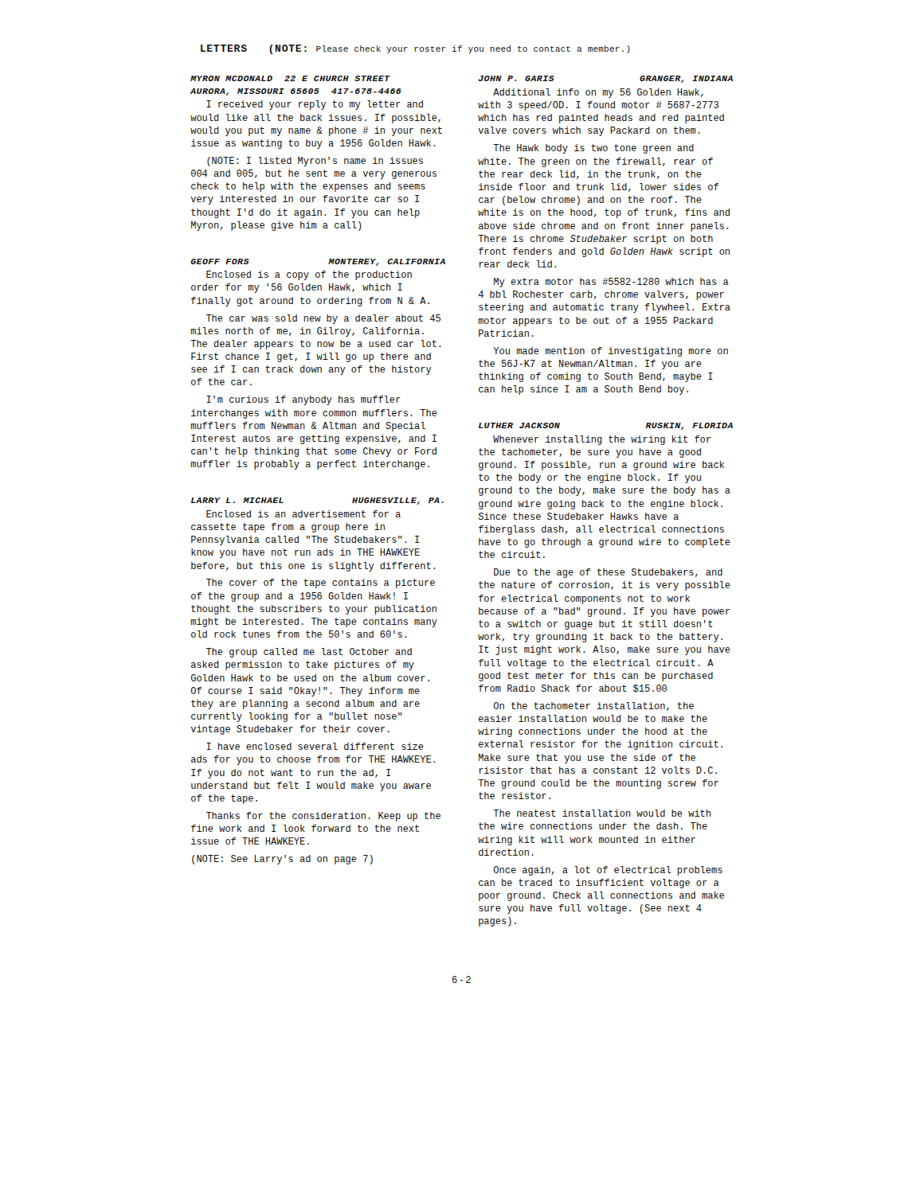LETTERS (NOTE: Please check your roster if you need to contact a member.)
MYRON MCDONALD 22 E CHURCH STREET
AURORA, MISSOURI 65605 417-678-4466
I received your reply to my letter and would like all the back issues. If possible, would you put my name & phone # in your next issue as wanting to buy a 1956 Golden Hawk.
(NOTE: I listed Myron's name in issues 004 and 005, but he sent me a very generous check to help with the expenses and seems very interested in our favorite car so I thought I'd do it again. If you can help Myron, please give him a call)
GEOFF FORS MONTEREY, CALIFORNIA
Enclosed is a copy of the production order for my '56 Golden Hawk, which I finally got around to ordering from N & A.
The car was sold new by a dealer about 45 miles north of me, in Gilroy, California. The dealer appears to now be a used car lot. First chance I get, I will go up there and see if I can track down any of the history of the car.
I'm curious if anybody has muffler interchanges with more common mufflers. The mufflers from Newman & Altman and Special Interest autos are getting expensive, and I can't help thinking that some Chevy or Ford muffler is probably a perfect interchange.
LARRY L. MICHAEL HUGHESVILLE, PA.
Enclosed is an advertisement for a cassette tape from a group here in Pennsylvania called "The Studebakers". I know you have not run ads in THE HAWKEYE before, but this one is slightly different.
The cover of the tape contains a picture of the group and a 1956 Golden Hawk! I thought the subscribers to your publication might be interested. The tape contains many old rock tunes from the 50's and 60's.
The group called me last October and asked permission to take pictures of my Golden Hawk to be used on the album cover. Of course I said "Okay!". They inform me they are planning a second album and are currently looking for a "bullet nose" vintage Studebaker for their cover.
I have enclosed several different size ads for you to choose from for THE HAWKEYE. If you do not want to run the ad, I understand but felt I would make you aware of the tape.
Thanks for the consideration. Keep up the fine work and I look forward to the next issue of THE HAWKEYE.
(NOTE: See Larry's ad on page 7)
JOHN P. GARIS GRANGER, INDIANA
Additional info on my 56 Golden Hawk, with 3 speed/OD. I found motor # 5687-2773 which has red painted heads and red painted valve covers which say Packard on them.
The Hawk body is two tone green and white. The green on the firewall, rear of the rear deck lid, in the trunk, on the inside floor and trunk lid, lower sides of car (below chrome) and on the roof. The white is on the hood, top of trunk, fins and above side chrome and on front inner panels. There is chrome Studebaker script on both front fenders and gold Golden Hawk script on rear deck lid.
My extra motor has #5582-1280 which has a 4 bbl Rochester carb, chrome valvers, power steering and automatic trany flywheel. Extra motor appears to be out of a 1955 Packard Patrician.
You made mention of investigating more on the 56J-K7 at Newman/Altman. If you are thinking of coming to South Bend, maybe I can help since I am a South Bend boy.
LUTHER JACKSON RUSKIN, FLORIDA
Whenever installing the wiring kit for the tachometer, be sure you have a good ground. If possible, run a ground wire back to the body or the engine block. If you ground to the body, make sure the body has a ground wire going back to the engine block. Since these Studebaker Hawks have a fiberglass dash, all electrical connections have to go through a ground wire to complete the circuit.
Due to the age of these Studebakers, and the nature of corrosion, it is very possible for electrical components not to work because of a "bad" ground. If you have power to a switch or guage but it still doesn't work, try grounding it back to the battery. It just might work. Also, make sure you have full voltage to the electrical circuit. A good test meter for this can be purchased from Radio Shack for about $15.00
On the tachometer installation, the easier installation would be to make the wiring connections under the hood at the external resistor for the ignition circuit. Make sure that you use the side of the risistor that has a constant 12 volts D.C. The ground could be the mounting screw for the resistor.
The neatest installation would be with the wire connections under the dash. The wiring kit will work mounted in either direction.
Once again, a lot of electrical problems can be traced to insufficient voltage or a poor ground. Check all connections and make sure you have full voltage. (See next 4 pages).
6-2